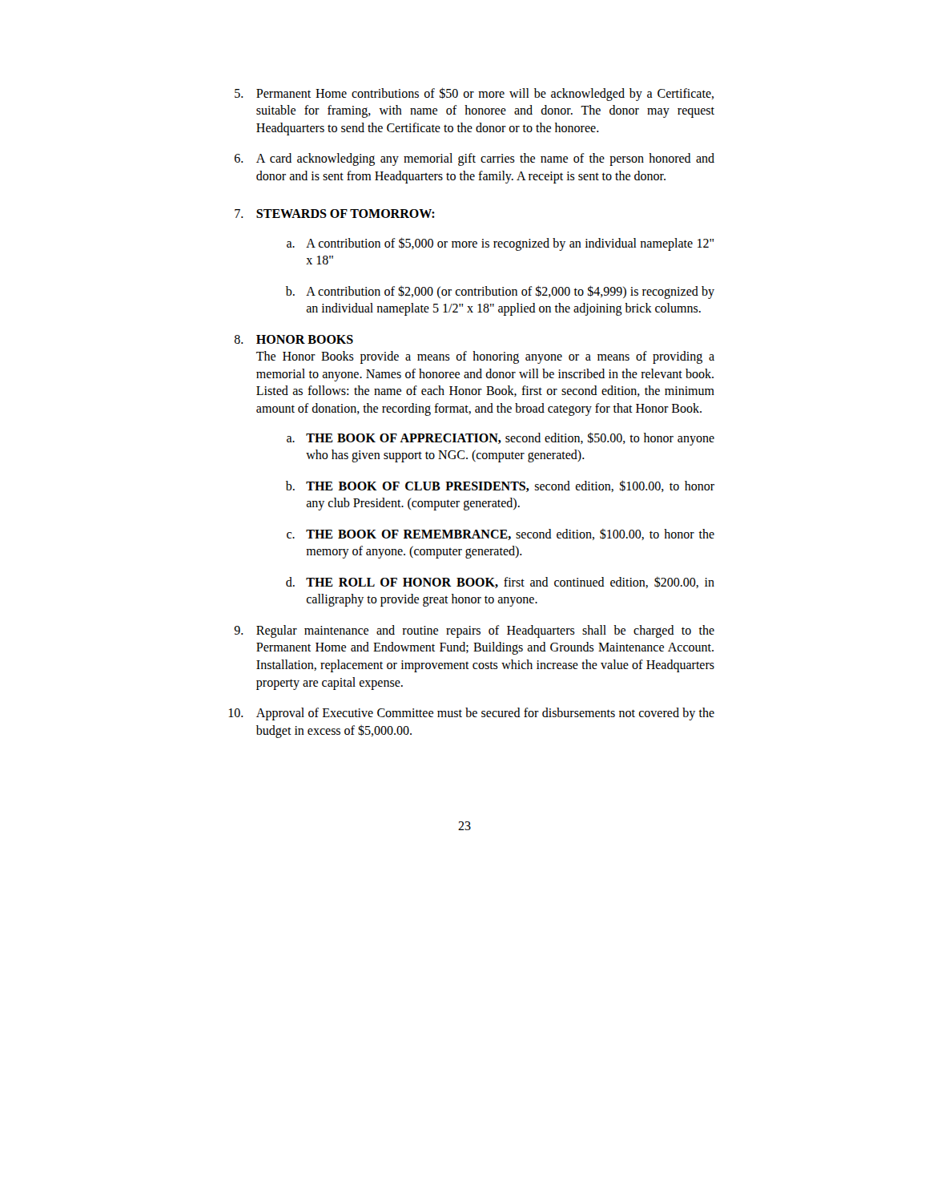Permanent Home contributions of $50 or more will be acknowledged by a Certificate, suitable for framing, with name of honoree and donor. The donor may request Headquarters to send the Certificate to the donor or to the honoree.
A card acknowledging any memorial gift carries the name of the person honored and donor and is sent from Headquarters to the family. A receipt is sent to the donor.
STEWARDS OF TOMORROW:
A contribution of $5,000 or more is recognized by an individual nameplate 12" x 18"
A contribution of $2,000 (or contribution of $2,000 to $4,999) is recognized by an individual nameplate 5 1/2" x 18" applied on the adjoining brick columns.
HONOR BOOKS
The Honor Books provide a means of honoring anyone or a means of providing a memorial to anyone. Names of honoree and donor will be inscribed in the relevant book. Listed as follows: the name of each Honor Book, first or second edition, the minimum amount of donation, the recording format, and the broad category for that Honor Book.
THE BOOK OF APPRECIATION, second edition, $50.00, to honor anyone who has given support to NGC. (computer generated).
THE BOOK OF CLUB PRESIDENTS, second edition, $100.00, to honor any club President. (computer generated).
THE BOOK OF REMEMBRANCE, second edition, $100.00, to honor the memory of anyone. (computer generated).
THE ROLL OF HONOR BOOK, first and continued edition, $200.00, in calligraphy to provide great honor to anyone.
Regular maintenance and routine repairs of Headquarters shall be charged to the Permanent Home and Endowment Fund; Buildings and Grounds Maintenance Account. Installation, replacement or improvement costs which increase the value of Headquarters property are capital expense.
Approval of Executive Committee must be secured for disbursements not covered by the budget in excess of $5,000.00.
23